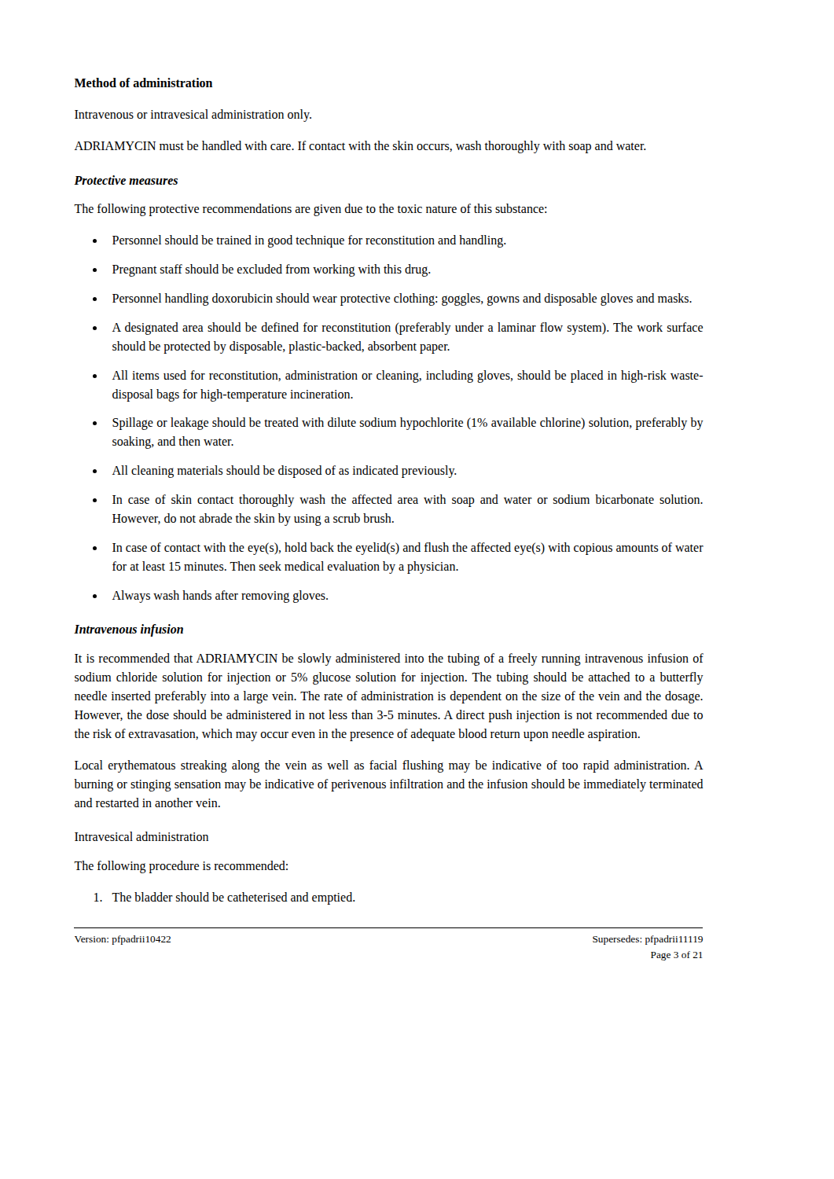Method of administration
Intravenous or intravesical administration only.
ADRIAMYCIN must be handled with care. If contact with the skin occurs, wash thoroughly with soap and water.
Protective measures
The following protective recommendations are given due to the toxic nature of this substance:
Personnel should be trained in good technique for reconstitution and handling.
Pregnant staff should be excluded from working with this drug.
Personnel handling doxorubicin should wear protective clothing: goggles, gowns and disposable gloves and masks.
A designated area should be defined for reconstitution (preferably under a laminar flow system). The work surface should be protected by disposable, plastic-backed, absorbent paper.
All items used for reconstitution, administration or cleaning, including gloves, should be placed in high-risk waste-disposal bags for high-temperature incineration.
Spillage or leakage should be treated with dilute sodium hypochlorite (1% available chlorine) solution, preferably by soaking, and then water.
All cleaning materials should be disposed of as indicated previously.
In case of skin contact thoroughly wash the affected area with soap and water or sodium bicarbonate solution. However, do not abrade the skin by using a scrub brush.
In case of contact with the eye(s), hold back the eyelid(s) and flush the affected eye(s) with copious amounts of water for at least 15 minutes. Then seek medical evaluation by a physician.
Always wash hands after removing gloves.
Intravenous infusion
It is recommended that ADRIAMYCIN be slowly administered into the tubing of a freely running intravenous infusion of sodium chloride solution for injection or 5% glucose solution for injection. The tubing should be attached to a butterfly needle inserted preferably into a large vein. The rate of administration is dependent on the size of the vein and the dosage. However, the dose should be administered in not less than 3-5 minutes. A direct push injection is not recommended due to the risk of extravasation, which may occur even in the presence of adequate blood return upon needle aspiration.
Local erythematous streaking along the vein as well as facial flushing may be indicative of too rapid administration. A burning or stinging sensation may be indicative of perivenous infiltration and the infusion should be immediately terminated and restarted in another vein.
Intravesical administration
The following procedure is recommended:
The bladder should be catheterised and emptied.
Version: pfpadrii10422
Supersedes: pfpadrii11119
Page 3 of 21